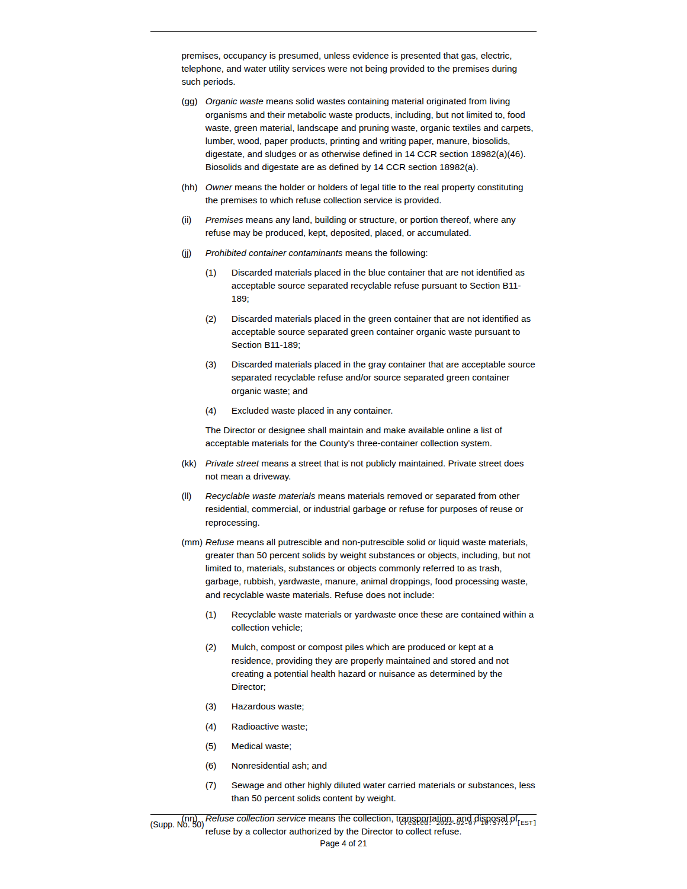premises, occupancy is presumed, unless evidence is presented that gas, electric, telephone, and water utility services were not being provided to the premises during such periods.
(gg) Organic waste means solid wastes containing material originated from living organisms and their metabolic waste products, including, but not limited to, food waste, green material, landscape and pruning waste, organic textiles and carpets, lumber, wood, paper products, printing and writing paper, manure, biosolids, digestate, and sludges or as otherwise defined in 14 CCR section 18982(a)(46). Biosolids and digestate are as defined by 14 CCR section 18982(a).
(hh) Owner means the holder or holders of legal title to the real property constituting the premises to which refuse collection service is provided.
(ii) Premises means any land, building or structure, or portion thereof, where any refuse may be produced, kept, deposited, placed, or accumulated.
(jj) Prohibited container contaminants means the following:
(1) Discarded materials placed in the blue container that are not identified as acceptable source separated recyclable refuse pursuant to Section B11-189;
(2) Discarded materials placed in the green container that are not identified as acceptable source separated green container organic waste pursuant to Section B11-189;
(3) Discarded materials placed in the gray container that are acceptable source separated recyclable refuse and/or source separated green container organic waste; and
(4) Excluded waste placed in any container.
The Director or designee shall maintain and make available online a list of acceptable materials for the County's three-container collection system.
(kk) Private street means a street that is not publicly maintained. Private street does not mean a driveway.
(ll) Recyclable waste materials means materials removed or separated from other residential, commercial, or industrial garbage or refuse for purposes of reuse or reprocessing.
(mm) Refuse means all putrescible and non-putrescible solid or liquid waste materials, greater than 50 percent solids by weight substances or objects, including, but not limited to, materials, substances or objects commonly referred to as trash, garbage, rubbish, yardwaste, manure, animal droppings, food processing waste, and recyclable waste materials. Refuse does not include:
(1) Recyclable waste materials or yardwaste once these are contained within a collection vehicle;
(2) Mulch, compost or compost piles which are produced or kept at a residence, providing they are properly maintained and stored and not creating a potential health hazard or nuisance as determined by the Director;
(3) Hazardous waste;
(4) Radioactive waste;
(5) Medical waste;
(6) Nonresidential ash; and
(7) Sewage and other highly diluted water carried materials or substances, less than 50 percent solids content by weight.
(nn) Refuse collection service means the collection, transportation, and disposal of refuse by a collector authorized by the Director to collect refuse.
(Supp. No. 50)
Created: 2022-02-07 10:57:27 [EST]
Page 4 of 21